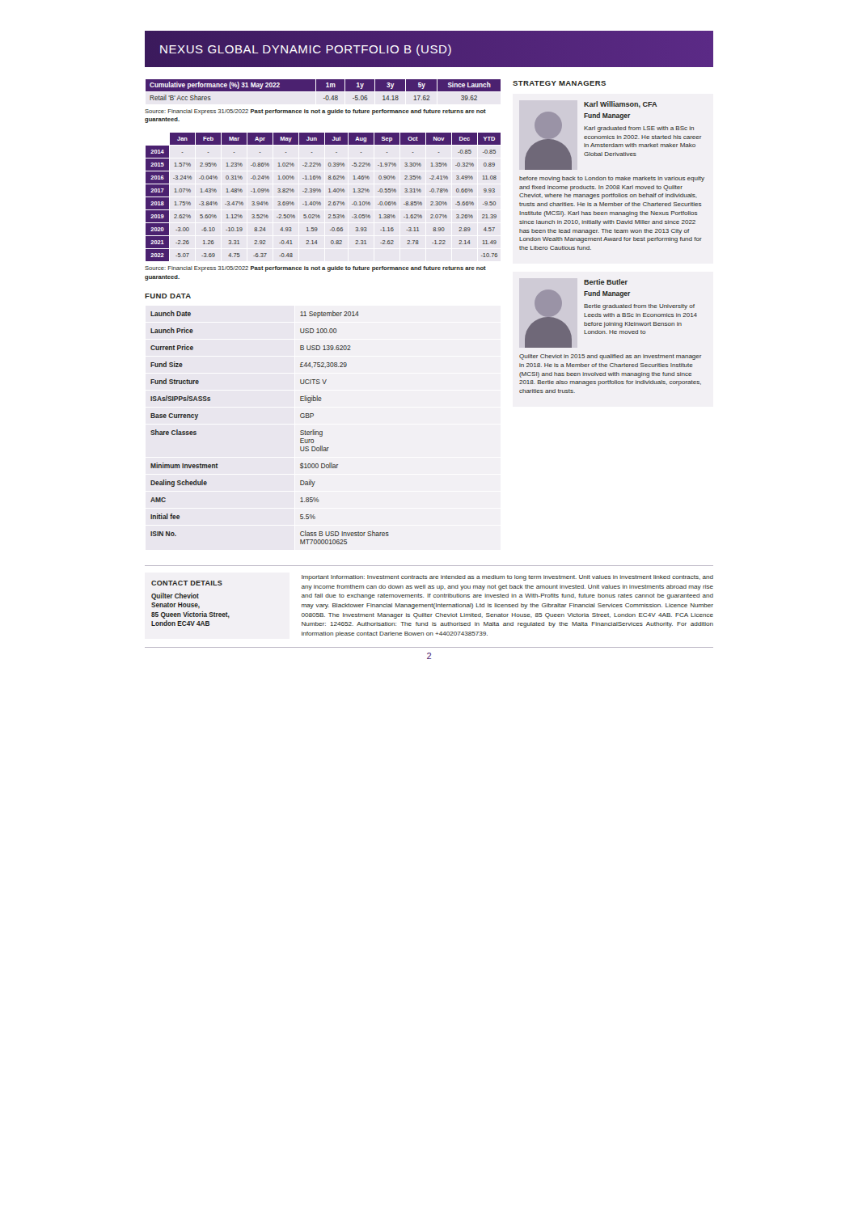NEXUS GLOBAL DYNAMIC PORTFOLIO B (USD)
| Cumulative performance (%) 31 May 2022 | 1m | 1y | 3y | 5y | Since Launch |
| --- | --- | --- | --- | --- | --- |
| Retail 'B' Acc Shares | -0.48 | -5.06 | 14.18 | 17.62 | 39.62 |
Source: Financial Express 31/05/2022 Past performance is not a guide to future performance and future returns are not guaranteed.
| | Jan | Feb | Mar | Apr | May | Jun | Jul | Aug | Sep | Oct | Nov | Dec | YTD |
| --- | --- | --- | --- | --- | --- | --- | --- | --- | --- | --- | --- | --- | --- |
| 2014 | - | - | - | - | - | - | - | - | - | - | - | -0.85 | -0.85 |
| 2015 | 1.57% | 2.95% | 1.23% | -0.86% | 1.02% | -2.22% | 0.39% | -5.22% | -1.97% | 3.30% | 1.35% | -0.32% | 0.89 |
| 2016 | -3.24% | -0.04% | 0.31% | -0.24% | 1.00% | -1.16% | 8.62% | 1.46% | 0.90% | 2.35% | -2.41% | 3.49% | 11.08 |
| 2017 | 1.07% | 1.43% | 1.48% | -1.09% | 3.82% | -2.39% | 1.40% | 1.32% | -0.55% | 3.31% | -0.78% | 0.66% | 9.93 |
| 2018 | 1.75% | -3.84% | -3.47% | 3.94% | 3.69% | -1.40% | 2.67% | -0.10% | -0.06% | -8.85% | 2.30% | -5.66% | -9.50 |
| 2019 | 2.62% | 5.60% | 1.12% | 3.52% | -2.50% | 5.02% | 2.53% | -3.05% | 1.38% | -1.62% | 2.07% | 3.26% | 21.39 |
| 2020 | -3.00 | -6.10 | -10.19 | 8.24 | 4.93 | 1.59 | -0.66 | 3.93 | -1.16 | -3.11 | 8.90 | 2.89 | 4.57 |
| 2021 | -2.26 | 1.26 | 3.31 | 2.92 | -0.41 | 2.14 | 0.82 | 2.31 | -2.62 | 2.78 | -1.22 | 2.14 | 11.49 |
| 2022 | -5.07 | -3.69 | 4.75 | -6.37 | -0.48 | | | | | | | | -10.76 |
Source: Financial Express 31/05/2022 Past performance is not a guide to future performance and future returns are not guaranteed.
FUND DATA
| Launch Date | 11 September 2014 |
| Launch Price | USD 100.00 |
| Current Price | B USD 139.6202 |
| Fund Size | £44,752,308.29 |
| Fund Structure | UCITS V |
| ISAs/SIPPs/SASSs | Eligible |
| Base Currency | GBP |
| Share Classes | Sterling Euro US Dollar |
| Minimum Investment | $1000 Dollar |
| Dealing Schedule | Daily |
| AMC | 1.85% |
| Initial fee | 5.5% |
| ISIN No. | Class B USD Investor Shares MT7000010625 |
STRATEGY MANAGERS
Karl Williamson, CFA
Fund Manager
Karl graduated from LSE with a BSc in economics in 2002. He started his career in Amsterdam with market maker Mako Global Derivatives
before moving back to London to make markets in various equity and fixed income products. In 2008 Karl moved to Quilter Cheviot, where he manages portfolios on behalf of individuals, trusts and charities. He is a Member of the Chartered Securities Institute (MCSI). Karl has been managing the Nexus Portfolios since launch in 2010, initially with David Miller and since 2022 has been the lead manager. The team won the 2013 City of London Wealth Management Award for best performing fund for the Libero Cautious fund.
Bertie Butler
Fund Manager
Bertie graduated from the University of Leeds with a BSc in Economics in 2014 before joining Kleinwort Benson in London. He moved to
Quilter Cheviot in 2015 and qualified as an investment manager in 2018. He is a Member of the Chartered Securities Institute (MCSI) and has been involved with managing the fund since 2018. Bertie also manages portfolios for individuals, corporates, charities and trusts.
CONTACT DETAILS
Quilter Cheviot
Senator House,
85 Queen Victoria Street,
London EC4V 4AB
Important Information: Investment contracts are intended as a medium to long term investment. Unit values in investment linked contracts, and any income fromthem can do down as well as up, and you may not get back the amount invested. Unit values in investments abroad may rise and fall due to exchange ratemovements. If contributions are invested in a With-Profits fund, future bonus rates cannot be guaranteed and may vary. Blacktower Financial Management(International) Ltd is licensed by the Gibraltar Financial Services Commission. Licence Number 00805B. The Investment Manager is Quilter Cheviot Limited, Senator House, 85 Queen Victoria Street, London EC4V 4AB. FCA Licence Number: 124652. Authorisation: The fund is authorised in Malta and regulated by the Malta FinancialServices Authority. For addition information please contact Darlene Bowen on +4402074385739.
2